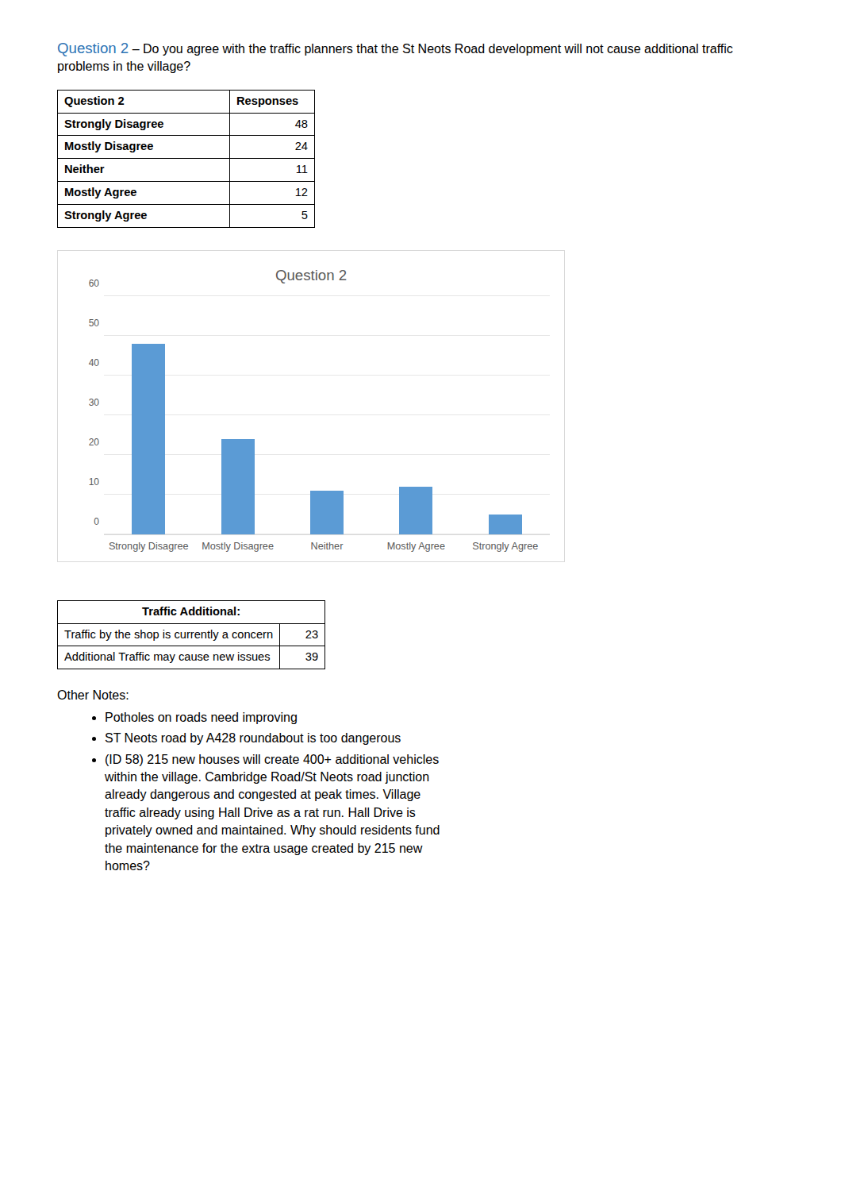Question 2 – Do you agree with the traffic planners that the St Neots Road development will not cause additional traffic problems in the village?
| Question 2 | Responses |
| --- | --- |
| Strongly Disagree | 48 |
| Mostly Disagree | 24 |
| Neither | 11 |
| Mostly Agree | 12 |
| Strongly Agree | 5 |
Question 2
0
10
20
30
40
50
60
Strongly Disagree Mostly Disagree Neither Mostly Agree Strongly Agree
| Traffic Additional: |
| --- |
| Traffic by the shop is currently a concern | 23 |
| Additional Traffic may cause new issues | 39 |
Other Notes:
Potholes on roads need improving
ST Neots road by A428 roundabout is too dangerous
(ID 58) 215 new houses will create 400+ additional vehicles within the village. Cambridge Road/St Neots road junction already dangerous and congested at peak times. Village traffic already using Hall Drive as a rat run. Hall Drive is privately owned and maintained. Why should residents fund the maintenance for the extra usage created by 215 new homes?